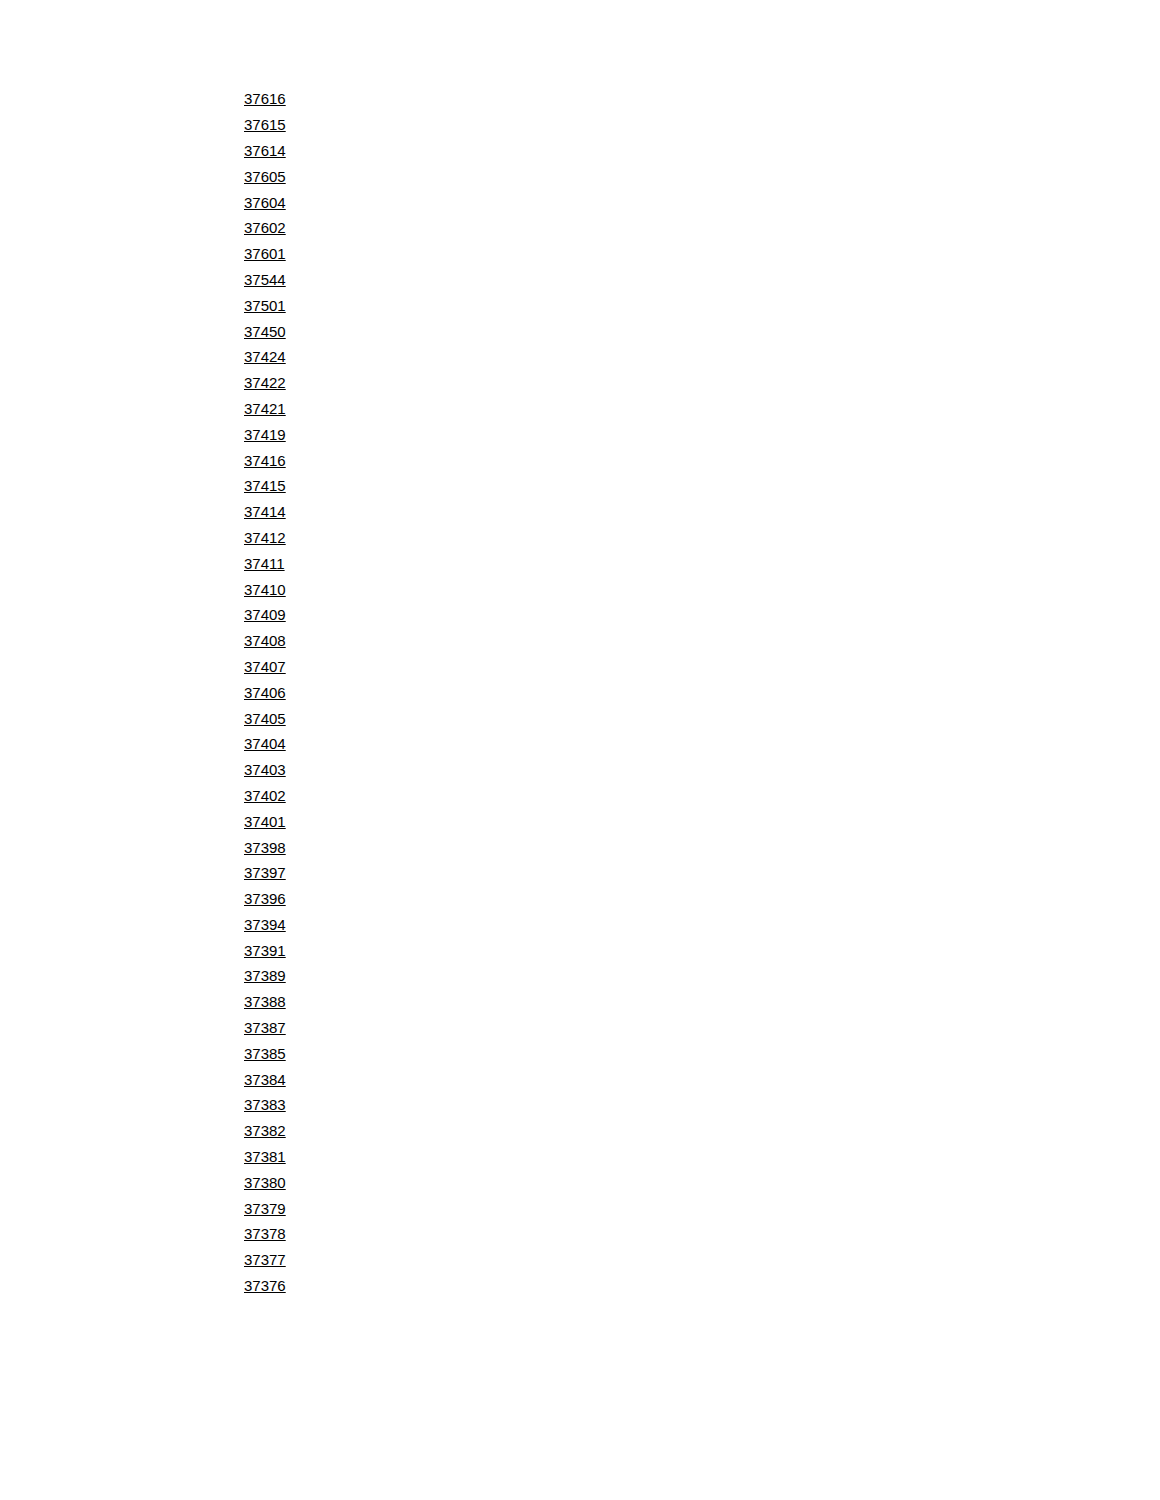37616
37615
37614
37605
37604
37602
37601
37544
37501
37450
37424
37422
37421
37419
37416
37415
37414
37412
37411
37410
37409
37408
37407
37406
37405
37404
37403
37402
37401
37398
37397
37396
37394
37391
37389
37388
37387
37385
37384
37383
37382
37381
37380
37379
37378
37377
37376